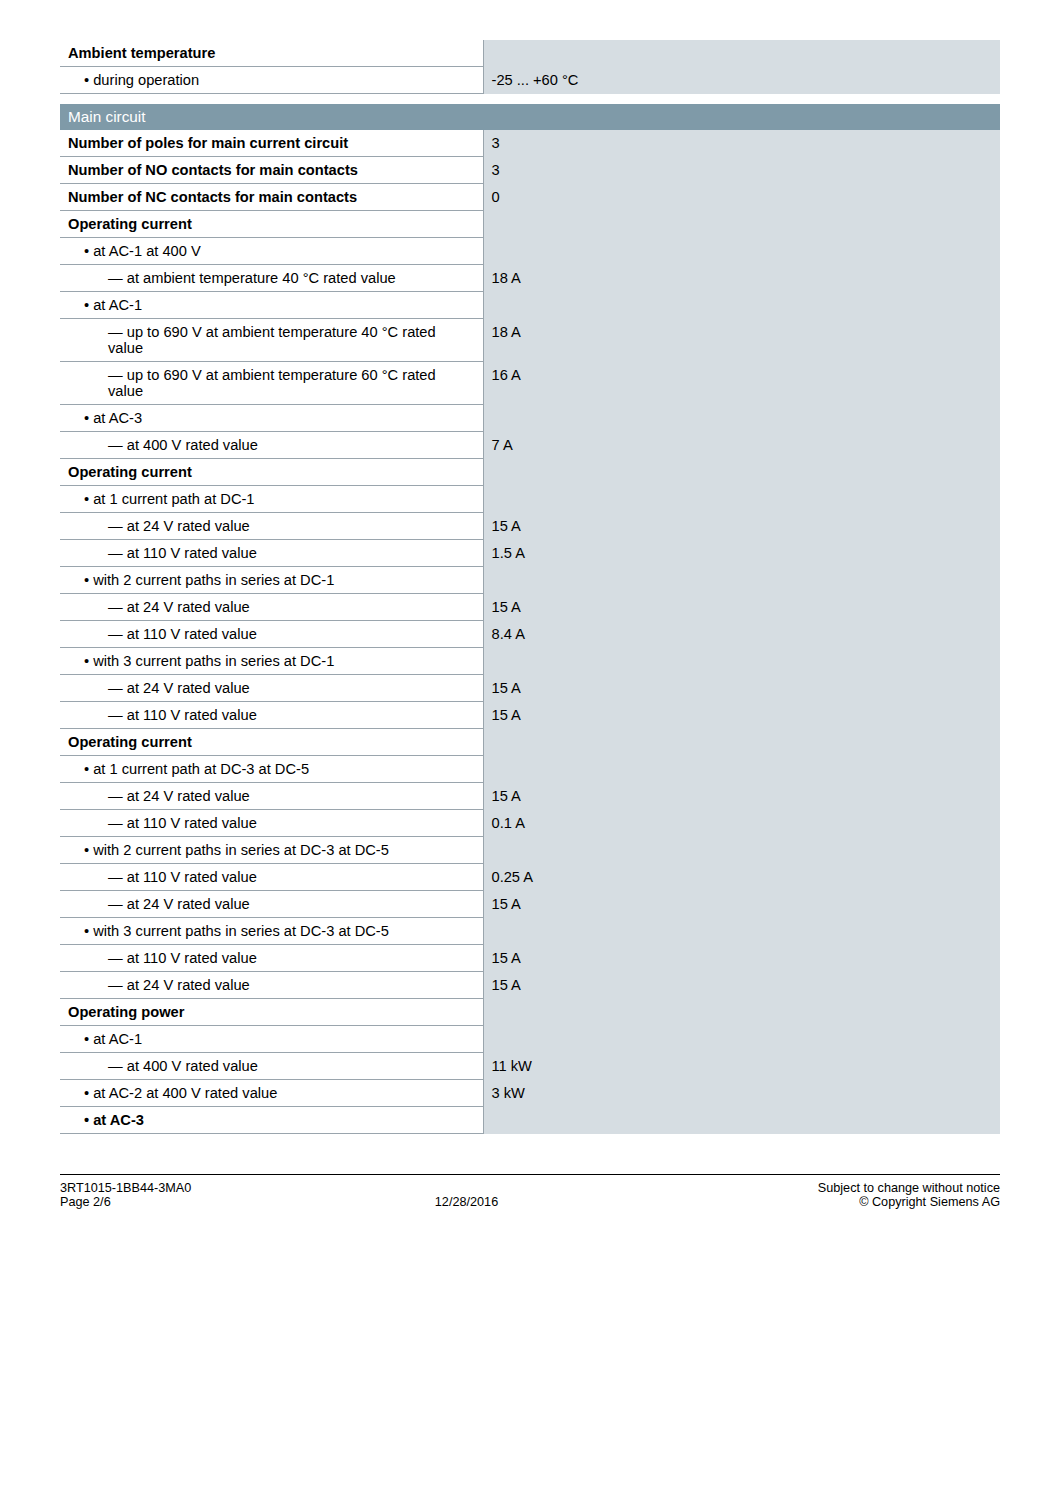| Ambient temperature | |
| • during operation | -25 ... +60 °C |
| Main circuit |
| Number of poles for main current circuit | 3 |
| Number of NO contacts for main contacts | 3 |
| Number of NC contacts for main contacts | 0 |
| Operating current | |
| • at AC-1 at 400 V | |
| — at ambient temperature 40 °C rated value | 18 A |
| • at AC-1 | |
| — up to 690 V at ambient temperature 40 °C rated value | 18 A |
| — up to 690 V at ambient temperature 60 °C rated value | 16 A |
| • at AC-3 | |
| — at 400 V rated value | 7 A |
| Operating current | |
| • at 1 current path at DC-1 | |
| — at 24 V rated value | 15 A |
| — at 110 V rated value | 1.5 A |
| • with 2 current paths in series at DC-1 | |
| — at 24 V rated value | 15 A |
| — at 110 V rated value | 8.4 A |
| • with 3 current paths in series at DC-1 | |
| — at 24 V rated value | 15 A |
| — at 110 V rated value | 15 A |
| Operating current | |
| • at 1 current path at DC-3 at DC-5 | |
| — at 24 V rated value | 15 A |
| — at 110 V rated value | 0.1 A |
| • with 2 current paths in series at DC-3 at DC-5 | |
| — at 110 V rated value | 0.25 A |
| — at 24 V rated value | 15 A |
| • with 3 current paths in series at DC-3 at DC-5 | |
| — at 110 V rated value | 15 A |
| — at 24 V rated value | 15 A |
| Operating power | |
| • at AC-1 | |
| — at 400 V rated value | 11 kW |
| • at AC-2 at 400 V rated value | 3 kW |
| • at AC-3 | |
| 3RT1015-1BB44-3MA0 | | Subject to change without notice |
| Page 2/6 | 12/28/2016 | © Copyright Siemens AG |